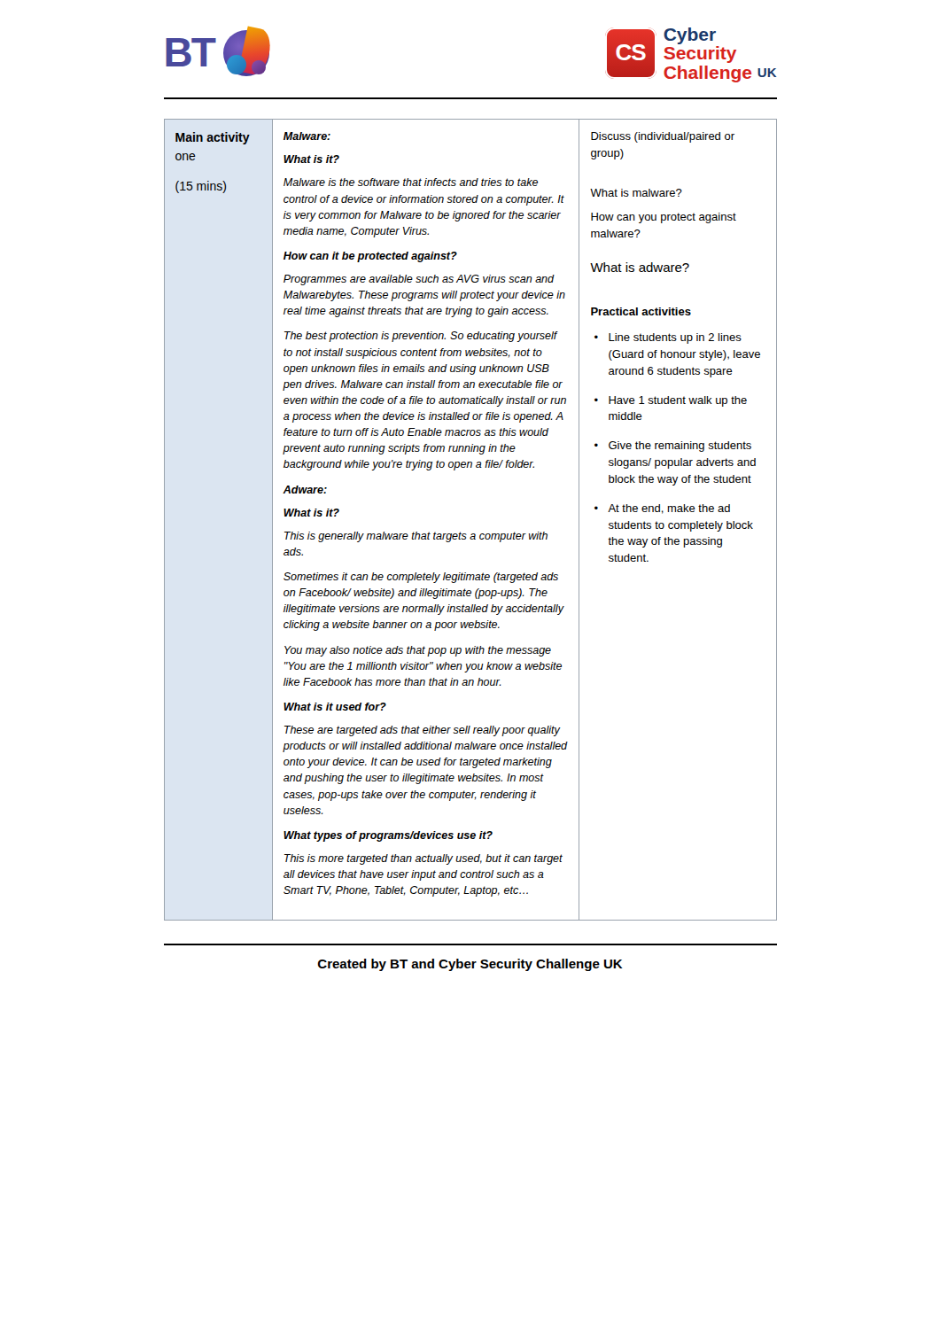BT
Cyber
Security
Challenge UK
| Main activity one (15 mins) | Malware: What is it? Malware is the software that infects and tries to take control of a device or information stored on a computer. It is very common for Malware to be ignored for the scarier media name, Computer Virus. How can it be protected against? Programmes are available such as AVG virus scan and Malwarebytes. These programs will protect your device in real time against threats that are trying to gain access. The best protection is prevention. So educating yourself to not install suspicious content from websites, not to open unknown files in emails and using unknown USB pen drives. Malware can install from an executable file or even within the code of a file to automatically install or run a process when the device is installed or file is opened. A feature to turn off is Auto Enable macros as this would prevent auto running scripts from running in the background while you're trying to open a file/ folder. Adware: What is it? This is generally malware that targets a computer with ads. Sometimes it can be completely legitimate (targeted ads on Facebook/ website) and illegitimate (pop-ups). The illegitimate versions are normally installed by accidentally clicking a website banner on a poor website. You may also notice ads that pop up with the message "You are the 1 millionth visitor" when you know a website like Facebook has more than that in an hour. What is it used for? These are targeted ads that either sell really poor quality products or will installed additional malware once installed onto your device. It can be used for targeted marketing and pushing the user to illegitimate websites. In most cases, pop-ups take over the computer, rendering it useless. What types of programs/devices use it? This is more targeted than actually used, but it can target all devices that have user input and control such as a Smart TV, Phone, Tablet, Computer, Laptop, etc… | Discuss (individual/paired or group) What is malware? How can you protect against malware? What is adware? Practical activities Line students up in 2 lines (Guard of honour style), leave around 6 students spare Have 1 student walk up the middle Give the remaining students slogans/ popular adverts and block the way of the student At the end, make the ad students to completely block the way of the passing student. |
Created by BT and Cyber Security Challenge UK